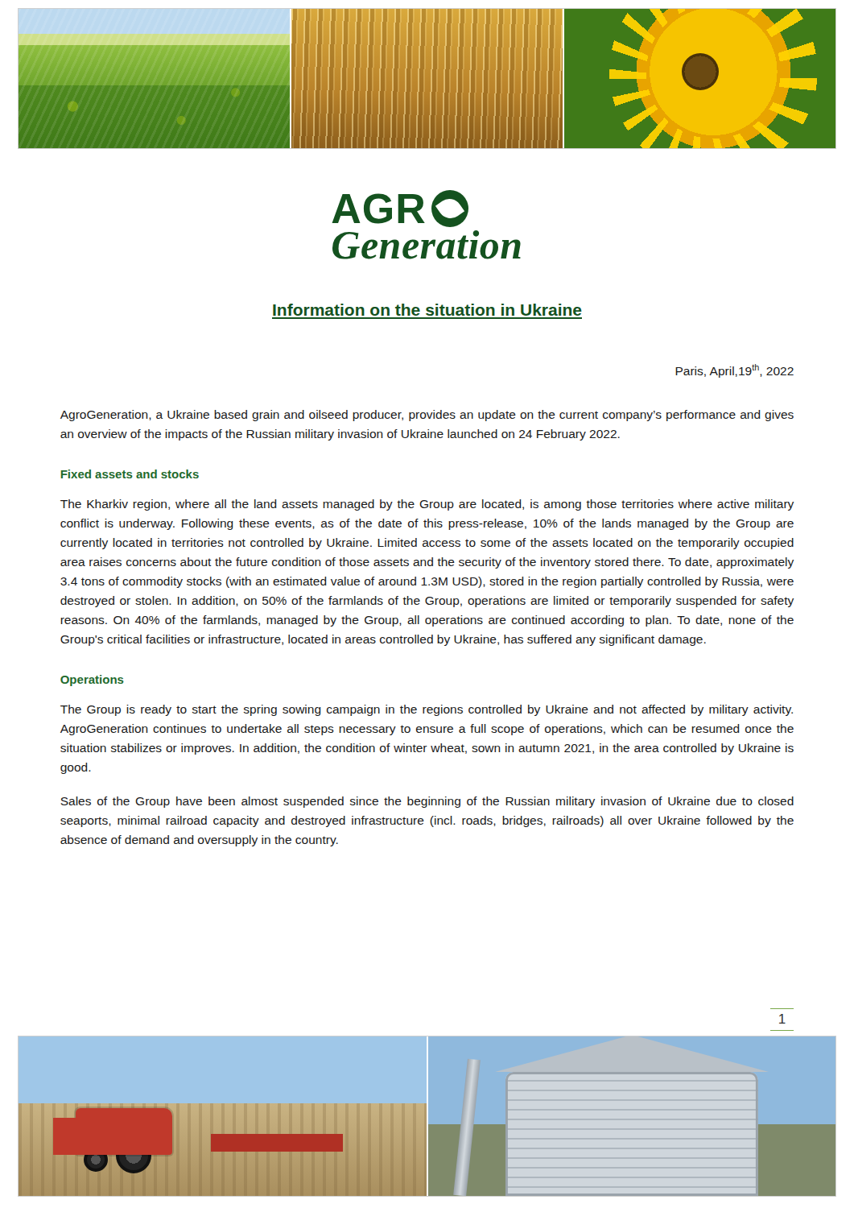AGR
Generation
Information on the situation in Ukraine
Paris, April,19th, 2022
AgroGeneration, a Ukraine based grain and oilseed producer, provides an update on the current company’s performance and gives an overview of the impacts of the Russian military invasion of Ukraine launched on 24 February 2022.
Fixed assets and stocks
The Kharkiv region, where all the land assets managed by the Group are located, is among those territories where active military conflict is underway. Following these events, as of the date of this press-release, 10% of the lands managed by the Group are currently located in territories not controlled by Ukraine. Limited access to some of the assets located on the temporarily occupied area raises concerns about the future condition of those assets and the security of the inventory stored there. To date, approximately 3.4 tons of commodity stocks (with an estimated value of around 1.3M USD), stored in the region partially controlled by Russia, were destroyed or stolen. In addition, on 50% of the farmlands of the Group, operations are limited or temporarily suspended for safety reasons. On 40% of the farmlands, managed by the Group, all operations are continued according to plan. To date, none of the Group's critical facilities or infrastructure, located in areas controlled by Ukraine, has suffered any significant damage.
Operations
The Group is ready to start the spring sowing campaign in the regions controlled by Ukraine and not affected by military activity. AgroGeneration continues to undertake all steps necessary to ensure a full scope of operations, which can be resumed once the situation stabilizes or improves. In addition, the condition of winter wheat, sown in autumn 2021, in the area controlled by Ukraine is good.
Sales of the Group have been almost suspended since the beginning of the Russian military invasion of Ukraine due to closed seaports, minimal railroad capacity and destroyed infrastructure (incl. roads, bridges, railroads) all over Ukraine followed by the absence of demand and oversupply in the country.
1